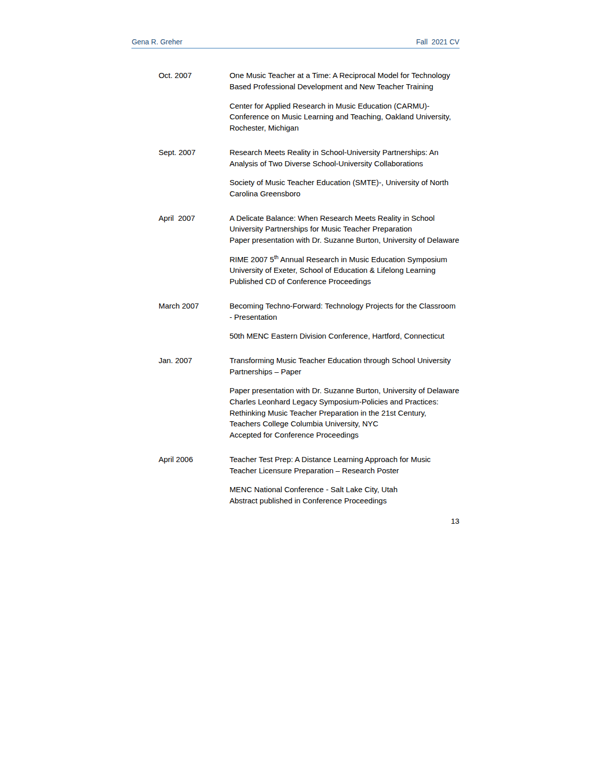Gena R. Greher Fall 2021 CV
Oct. 2007
One Music Teacher at a Time: A Reciprocal Model for Technology Based Professional Development and New Teacher Training
Center for Applied Research in Music Education (CARMU)-
Conference on Music Learning and Teaching, Oakland University, Rochester, Michigan
Sept. 2007
Research Meets Reality in School-University Partnerships: An Analysis of Two Diverse School-University Collaborations
Society of Music Teacher Education (SMTE)-, University of North Carolina Greensboro
April 2007
A Delicate Balance: When Research Meets Reality in School University Partnerships for Music Teacher Preparation
Paper presentation with Dr. Suzanne Burton, University of Delaware
RIME 2007 5th Annual Research in Music Education Symposium
University of Exeter, School of Education & Lifelong Learning
Published CD of Conference Proceedings
March 2007
Becoming Techno-Forward: Technology Projects for the Classroom - Presentation
50th MENC Eastern Division Conference, Hartford, Connecticut
Jan. 2007
Transforming Music Teacher Education through School University Partnerships – Paper
Paper presentation with Dr. Suzanne Burton, University of Delaware
Charles Leonhard Legacy Symposium-Policies and Practices: Rethinking Music Teacher Preparation in the 21st Century,
Teachers College Columbia University, NYC
Accepted for Conference Proceedings
April 2006
Teacher Test Prep: A Distance Learning Approach for Music Teacher Licensure Preparation – Research Poster
MENC National Conference - Salt Lake City, Utah
Abstract published in Conference Proceedings
13